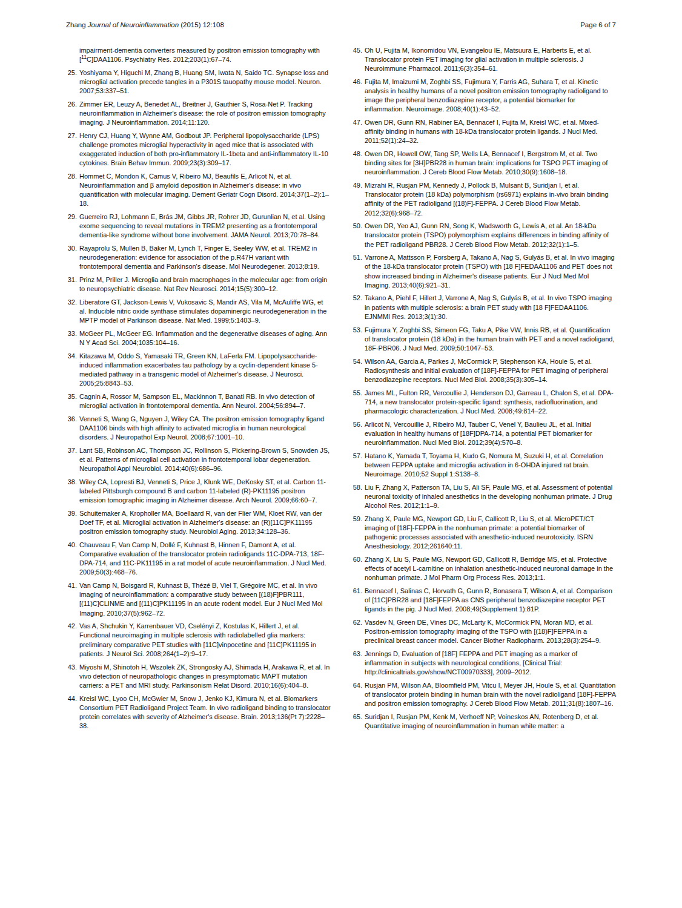Zhang Journal of Neuroinflammation (2015) 12:108
Page 6 of 7
impairment-dementia converters measured by positron emission tomography with [11C]DAA1106. Psychiatry Res. 2012;203(1):67–74.
25. Yoshiyama Y, Higuchi M, Zhang B, Huang SM, Iwata N, Saido TC. Synapse loss and microglial activation precede tangles in a P301S tauopathy mouse model. Neuron. 2007;53:337–51.
26. Zimmer ER, Leuzy A, Benedet AL, Breitner J, Gauthier S, Rosa-Net P. Tracking neuroinflammation in Alzheimer's disease: the role of positron emission tomography imaging. J Neuroinflammation. 2014;11:120.
27. Henry CJ, Huang Y, Wynne AM, Godbout JP. Peripheral lipopolysaccharide (LPS) challenge promotes microglial hyperactivity in aged mice that is associated with exaggerated induction of both pro-inflammatory IL-1beta and anti-inflammatory IL-10 cytokines. Brain Behav Immun. 2009;23(3):309–17.
28. Hommet C, Mondon K, Camus V, Ribeiro MJ, Beaufils E, Arlicot N, et al. Neuroinflammation and β amyloid deposition in Alzheimer's disease: in vivo quantification with molecular imaging. Dement Geriatr Cogn Disord. 2014;37(1–2):1–18.
29. Guerreiro RJ, Lohmann E, Brás JM, Gibbs JR, Rohrer JD, Gurunlian N, et al. Using exome sequencing to reveal mutations in TREM2 presenting as a frontotemporal dementia-like syndrome without bone involvement. JAMA Neurol. 2013;70:78–84.
30. Rayaprolu S, Mullen B, Baker M, Lynch T, Finger E, Seeley WW, et al. TREM2 in neurodegeneration: evidence for association of the p.R47H variant with frontotemporal dementia and Parkinson's disease. Mol Neurodegener. 2013;8:19.
31. Prinz M, Priller J. Microglia and brain macrophages in the molecular age: from origin to neuropsychiatric disease. Nat Rev Neurosci. 2014;15(5):300–12.
32. Liberatore GT, Jackson-Lewis V, Vukosavic S, Mandir AS, Vila M, McAuliffe WG, et al. Inducible nitric oxide synthase stimulates dopaminergic neurodegeneration in the MPTP model of Parkinson disease. Nat Med. 1999;5:1403–9.
33. McGeer PL, McGeer EG. Inflammation and the degenerative diseases of aging. Ann N Y Acad Sci. 2004;1035:104–16.
34. Kitazawa M, Oddo S, Yamasaki TR, Green KN, LaFerla FM. Lipopolysaccharide-induced inflammation exacerbates tau pathology by a cyclin-dependent kinase 5-mediated pathway in a transgenic model of Alzheimer's disease. J Neurosci. 2005;25:8843–53.
35. Cagnin A, Rossor M, Sampson EL, Mackinnon T, Banati RB. In vivo detection of microglial activation in frontotemporal dementia. Ann Neurol. 2004;56:894–7.
36. Venneti S, Wang G, Nguyen J, Wiley CA. The positron emission tomography ligand DAA1106 binds with high affinity to activated microglia in human neurological disorders. J Neuropathol Exp Neurol. 2008;67:1001–10.
37. Lant SB, Robinson AC, Thompson JC, Rollinson S, Pickering-Brown S, Snowden JS, et al. Patterns of microglial cell activation in frontotemporal lobar degeneration. Neuropathol Appl Neurobiol. 2014;40(6):686–96.
38. Wiley CA, Lopresti BJ, Venneti S, Price J, Klunk WE, DeKosky ST, et al. Carbon 11-labeled Pittsburgh compound B and carbon 11-labeled (R)-PK11195 positron emission tomographic imaging in Alzheimer disease. Arch Neurol. 2009;66:60–7.
39. Schuitemaker A, Kropholler MA, Boellaard R, van der Flier WM, Kloet RW, van der Doef TF, et al. Microglial activation in Alzheimer's disease: an (R)[11C]PK11195 positron emission tomography study. Neurobiol Aging. 2013;34:128–36.
40. Chauveau F, Van Camp N, Dollé F, Kuhnast B, Hinnen F, Damont A, et al. Comparative evaluation of the translocator protein radioligands 11C-DPA-713, 18F-DPA-714, and 11C-PK11195 in a rat model of acute neuroinflammation. J Nucl Med. 2009;50(3):468–76.
41. Van Camp N, Boisgard R, Kuhnast B, Thézé B, Viel T, Grégoire MC, et al. In vivo imaging of neuroinflammation: a comparative study between [(18)F]PBR111, [(11)C]CLINME and [(11)C]PK11195 in an acute rodent model. Eur J Nucl Med Mol Imaging. 2010;37(5):962–72.
42. Vas A, Shchukin Y, Karrenbauer VD, Cselényi Z, Kostulas K, Hillert J, et al. Functional neuroimaging in multiple sclerosis with radiolabelled glia markers: preliminary comparative PET studies with [11C]vinpocetine and [11C]PK11195 in patients. J Neurol Sci. 2008;264(1–2):9–17.
43. Miyoshi M, Shinotoh H, Wszolek ZK, Strongosky AJ, Shimada H, Arakawa R, et al. In vivo detection of neuropathologic changes in presymptomatic MAPT mutation carriers: a PET and MRI study. Parkinsonism Relat Disord. 2010;16(6):404–8.
44. Kreisl WC, Lyoo CH, McGwier M, Snow J, Jenko KJ, Kimura N, et al. Biomarkers Consortium PET Radioligand Project Team. In vivo radioligand binding to translocator protein correlates with severity of Alzheimer's disease. Brain. 2013;136(Pt 7):2228–38.
45. Oh U, Fujita M, Ikonomidou VN, Evangelou IE, Matsuura E, Harberts E, et al. Translocator protein PET imaging for glial activation in multiple sclerosis. J Neuroimmune Pharmacol. 2011;6(3):354–61.
46. Fujita M, Imaizumi M, Zoghbi SS, Fujimura Y, Farris AG, Suhara T, et al. Kinetic analysis in healthy humans of a novel positron emission tomography radioligand to image the peripheral benzodiazepine receptor, a potential biomarker for inflammation. Neuroimage. 2008;40(1):43–52.
47. Owen DR, Gunn RN, Rabiner EA, Bennacef I, Fujita M, Kreisl WC, et al. Mixed-affinity binding in humans with 18-kDa translocator protein ligands. J Nucl Med. 2011;52(1):24–32.
48. Owen DR, Howell OW, Tang SP, Wells LA, Bennacef I, Bergstrom M, et al. Two binding sites for [3H]PBR28 in human brain: implications for TSPO PET imaging of neuroinflammation. J Cereb Blood Flow Metab. 2010;30(9):1608–18.
49. Mizrahi R, Rusjan PM, Kennedy J, Pollock B, Mulsant B, Suridjan I, et al. Translocator protein (18 kDa) polymorphism (rs6971) explains in-vivo brain binding affinity of the PET radioligand [(18)F]-FEPPA. J Cereb Blood Flow Metab. 2012;32(6):968–72.
50. Owen DR, Yeo AJ, Gunn RN, Song K, Wadsworth G, Lewis A, et al. An 18-kDa translocator protein (TSPO) polymorphism explains differences in binding affinity of the PET radioligand PBR28. J Cereb Blood Flow Metab. 2012;32(1):1–5.
51. Varrone A, Mattsson P, Forsberg A, Takano A, Nag S, Gulyás B, et al. In vivo imaging of the 18-kDa translocator protein (TSPO) with [18 F]FEDAA1106 and PET does not show increased binding in Alzheimer's disease patients. Eur J Nucl Med Mol Imaging. 2013;40(6):921–31.
52. Takano A, Piehl F, Hillert J, Varrone A, Nag S, Gulyás B, et al. In vivo TSPO imaging in patients with multiple sclerosis: a brain PET study with [18 F]FEDAA1106. EJNMMI Res. 2013;3(1):30.
53. Fujimura Y, Zoghbi SS, Simeon FG, Taku A, Pike VW, Innis RB, et al. Quantification of translocator protein (18 kDa) in the human brain with PET and a novel radioligand, 18F-PBR06. J Nucl Med. 2009;50:1047–53.
54. Wilson AA, Garcia A, Parkes J, McCormick P, Stephenson KA, Houle S, et al. Radiosynthesis and initial evaluation of [18F]-FEPPA for PET imaging of peripheral benzodiazepine receptors. Nucl Med Biol. 2008;35(3):305–14.
55. James ML, Fulton RR, Vercoullie J, Henderson DJ, Garreau L, Chalon S, et al. DPA-714, a new translocator protein-specific ligand: synthesis, radiofluorination, and pharmacologic characterization. J Nucl Med. 2008;49:814–22.
56. Arlicot N, Vercouillie J, Ribeiro MJ, Tauber C, Venel Y, Baulieu JL, et al. Initial evaluation in healthy humans of [18F]DPA-714, a potential PET biomarker for neuroinflammation. Nucl Med Biol. 2012;39(4):570–8.
57. Hatano K, Yamada T, Toyama H, Kudo G, Nomura M, Suzuki H, et al. Correlation between FEPPA uptake and microglia activation in 6-OHDA injured rat brain. Neuroimage. 2010;52 Suppl 1:S138–8.
58. Liu F, Zhang X, Patterson TA, Liu S, Ali SF, Paule MG, et al. Assessment of potential neuronal toxicity of inhaled anesthetics in the developing nonhuman primate. J Drug Alcohol Res. 2012;1:1–9.
59. Zhang X, Paule MG, Newport GD, Liu F, Callicott R, Liu S, et al. MicroPET/CT imaging of [18F]-FEPPA in the nonhuman primate: a potential biomarker of pathogenic processes associated with anesthetic-induced neurotoxicity. ISRN Anesthesiology. 2012;261640:11.
60. Zhang X, Liu S, Paule MG, Newport GD, Callicott R, Berridge MS, et al. Protective effects of acetyl L-carnitine on inhalation anesthetic-induced neuronal damage in the nonhuman primate. J Mol Pharm Org Process Res. 2013;1:1.
61. Bennacef I, Salinas C, Horvath G, Gunn R, Bonasera T, Wilson A, et al. Comparison of [11C]PBR28 and [18F]FEPPA as CNS peripheral benzodiazepine receptor PET ligands in the pig. J Nucl Med. 2008;49(Supplement 1):81P.
62. Vasdev N, Green DE, Vines DC, McLarty K, McCormick PN, Moran MD, et al. Positron-emission tomography imaging of the TSPO with [(18)F]FEPPA in a preclinical breast cancer model. Cancer Biother Radiopharm. 2013;28(3):254–9.
63. Jennings D, Evaluation of [18F] FEPPA and PET imaging as a marker of inflammation in subjects with neurological conditions, [Clinical Trial: http://clinicaltrials.gov/show/NCT00970333], 2009–2012.
64. Rusjan PM, Wilson AA, Bloomfield PM, Vitcu I, Meyer JH, Houle S, et al. Quantitation of translocator protein binding in human brain with the novel radioligand [18F]-FEPPA and positron emission tomography. J Cereb Blood Flow Metab. 2011;31(8):1807–16.
65. Suridjan I, Rusjan PM, Kenk M, Verhoeff NP, Voineskos AN, Rotenberg D, et al. Quantitative imaging of neuroinflammation in human white matter: a